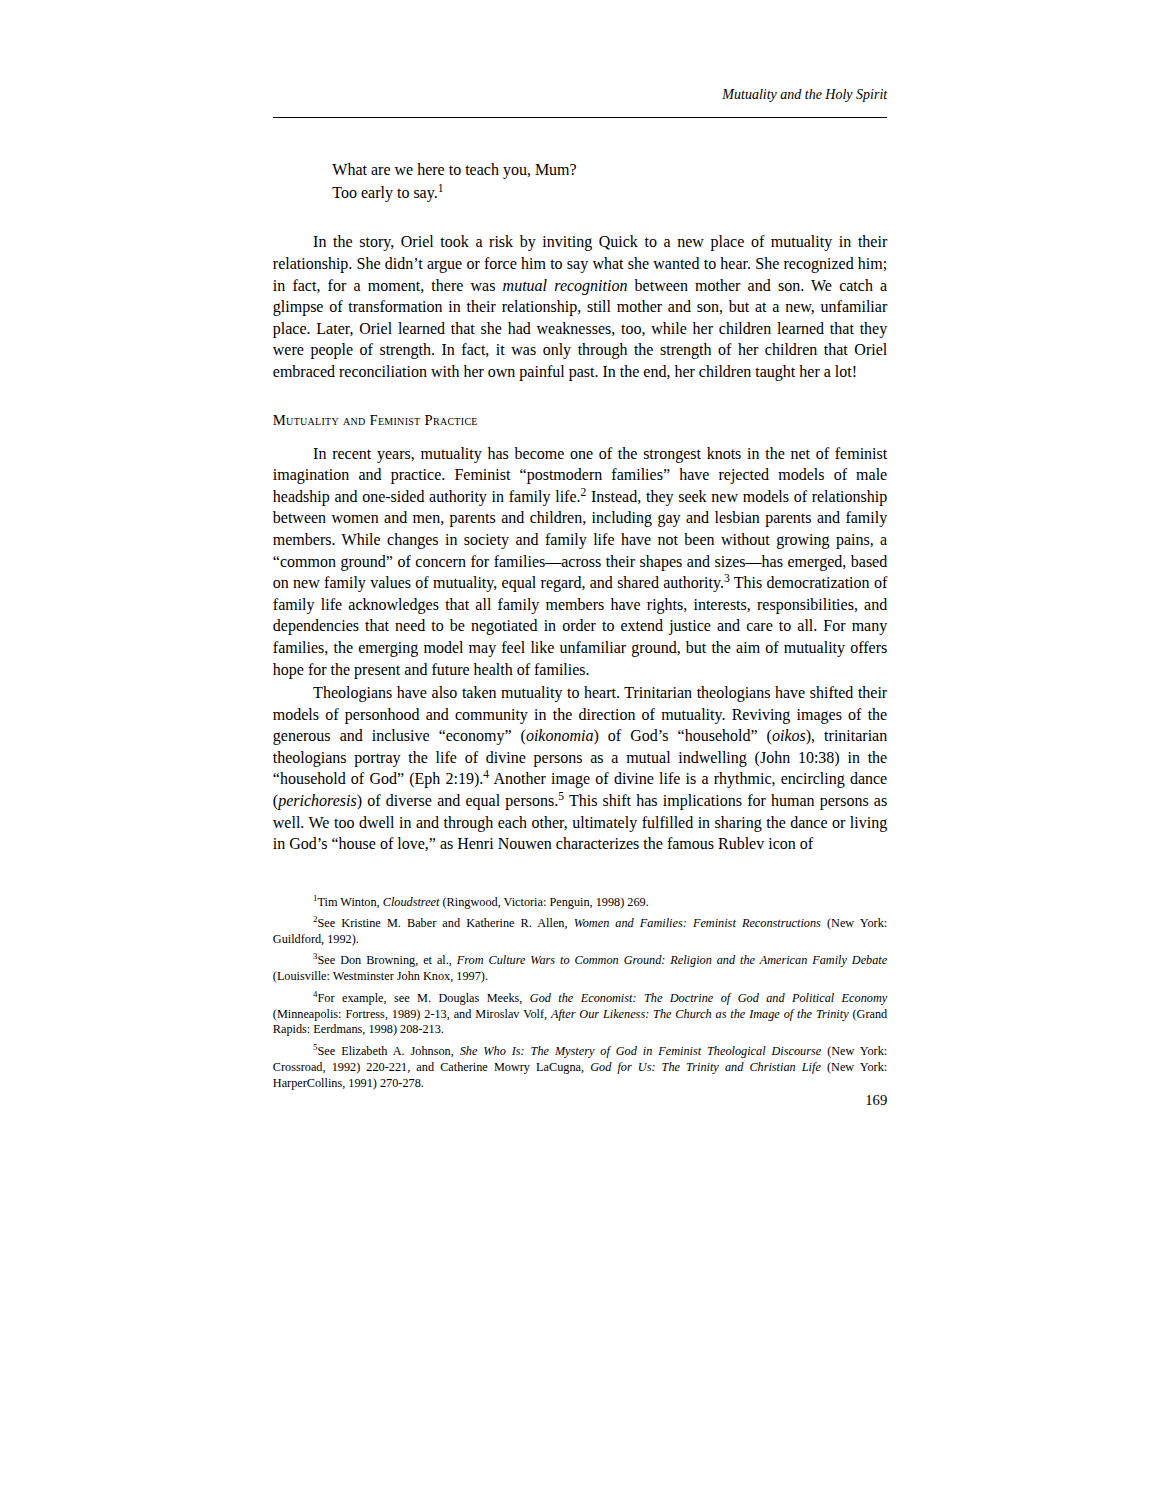Mutuality and the Holy Spirit
What are we here to teach you, Mum?
Too early to say.1
In the story, Oriel took a risk by inviting Quick to a new place of mutuality in their relationship. She didn’t argue or force him to say what she wanted to hear. She recognized him; in fact, for a moment, there was mutual recognition between mother and son. We catch a glimpse of transformation in their relationship, still mother and son, but at a new, unfamiliar place. Later, Oriel learned that she had weaknesses, too, while her children learned that they were people of strength. In fact, it was only through the strength of her children that Oriel embraced reconciliation with her own painful past. In the end, her children taught her a lot!
Mutuality and Feminist Practice
In recent years, mutuality has become one of the strongest knots in the net of feminist imagination and practice. Feminist “postmodern families” have rejected models of male headship and one-sided authority in family life.2 Instead, they seek new models of relationship between women and men, parents and children, including gay and lesbian parents and family members. While changes in society and family life have not been without growing pains, a “common ground” of concern for families—across their shapes and sizes—has emerged, based on new family values of mutuality, equal regard, and shared authority.3 This democratization of family life acknowledges that all family members have rights, interests, responsibilities, and dependencies that need to be negotiated in order to extend justice and care to all. For many families, the emerging model may feel like unfamiliar ground, but the aim of mutuality offers hope for the present and future health of families.
Theologians have also taken mutuality to heart. Trinitarian theologians have shifted their models of personhood and community in the direction of mutuality. Reviving images of the generous and inclusive “economy” (oikonomia) of God’s “household” (oikos), trinitarian theologians portray the life of divine persons as a mutual indwelling (John 10:38) in the “household of God” (Eph 2:19).4 Another image of divine life is a rhythmic, encircling dance (perichoresis) of diverse and equal persons.5 This shift has implications for human persons as well. We too dwell in and through each other, ultimately fulfilled in sharing the dance or living in God’s “house of love,” as Henri Nouwen characterizes the famous Rublev icon of
1Tim Winton, Cloudstreet (Ringwood, Victoria: Penguin, 1998) 269.
2See Kristine M. Baber and Katherine R. Allen, Women and Families: Feminist Reconstructions (New York: Guildford, 1992).
3See Don Browning, et al., From Culture Wars to Common Ground: Religion and the American Family Debate (Louisville: Westminster John Knox, 1997).
4For example, see M. Douglas Meeks, God the Economist: The Doctrine of God and Political Economy (Minneapolis: Fortress, 1989) 2-13, and Miroslav Volf, After Our Likeness: The Church as the Image of the Trinity (Grand Rapids: Eerdmans, 1998) 208-213.
5See Elizabeth A. Johnson, She Who Is: The Mystery of God in Feminist Theological Discourse (New York: Crossroad, 1992) 220-221, and Catherine Mowry LaCugna, God for Us: The Trinity and Christian Life (New York: HarperCollins, 1991) 270-278.
169